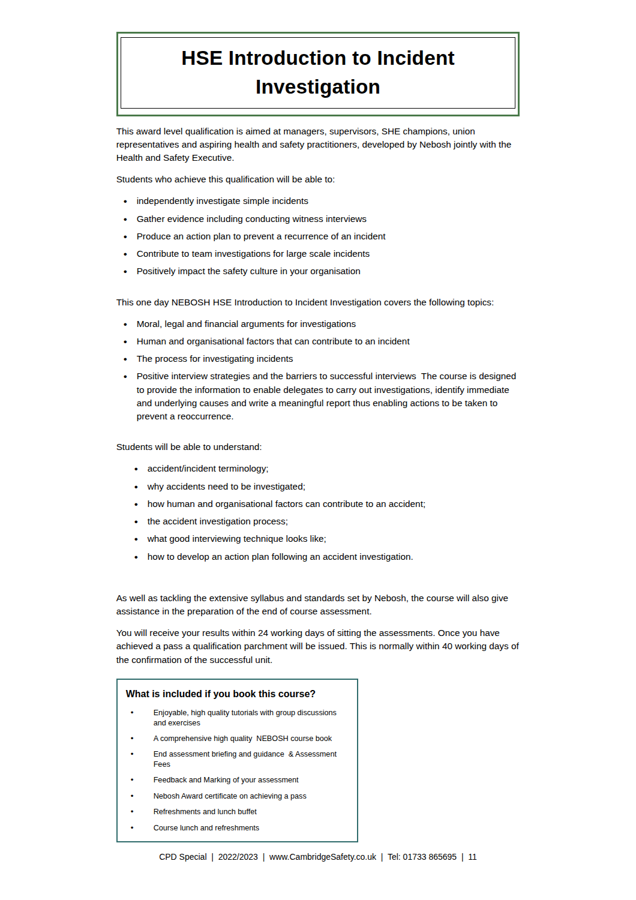HSE Introduction to Incident Investigation
This award level qualification is aimed at managers, supervisors, SHE champions, union representatives and aspiring health and safety practitioners, developed by Nebosh jointly with the Health and Safety Executive.
Students who achieve this qualification will be able to:
independently investigate simple incidents
Gather evidence including conducting witness interviews
Produce an action plan to prevent a recurrence of an incident
Contribute to team investigations for large scale incidents
Positively impact the safety culture in your organisation
This one day NEBOSH HSE Introduction to Incident Investigation covers the following topics:
Moral, legal and financial arguments for investigations
Human and organisational factors that can contribute to an incident
The process for investigating incidents
Positive interview strategies and the barriers to successful interviews The course is designed to provide the information to enable delegates to carry out investigations, identify immediate and underlying causes and write a meaningful report thus enabling actions to be taken to prevent a reoccurrence.
Students will be able to understand:
accident/incident terminology;
why accidents need to be investigated;
how human and organisational factors can contribute to an accident;
the accident investigation process;
what good interviewing technique looks like;
how to develop an action plan following an accident investigation.
As well as tackling the extensive syllabus and standards set by Nebosh, the course will also give assistance in the preparation of the end of course assessment.
You will receive your results within 24 working days of sitting the assessments. Once you have achieved a pass a qualification parchment will be issued. This is normally within 40 working days of the confirmation of the successful unit.
What is included if you book this course?
Enjoyable, high quality tutorials with group discussions and exercises
A comprehensive high quality NEBOSH course book
End assessment briefing and guidance & Assessment Fees
Feedback and Marking of your assessment
Nebosh Award certificate on achieving a pass
Refreshments and lunch buffet
Course lunch and refreshments
CPD Special | 2022/2023 | www.CambridgeSafety.co.uk | Tel: 01733 865695 | 11